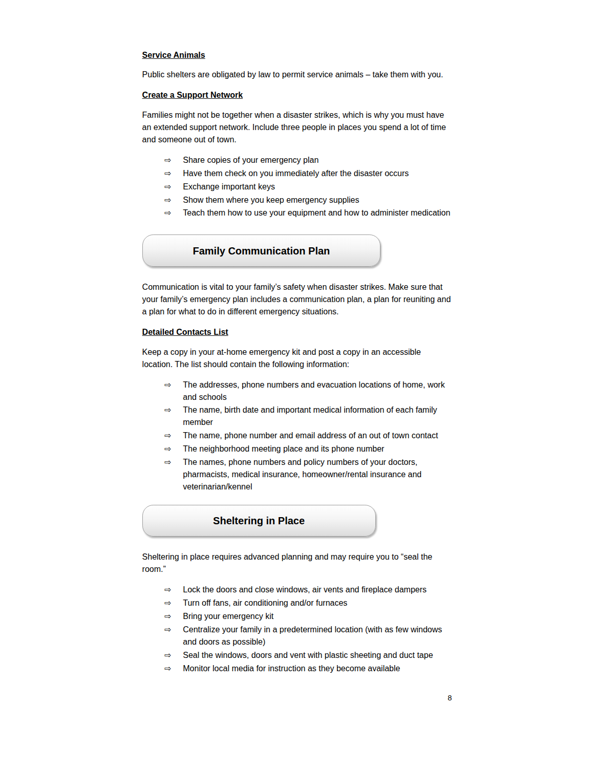Service Animals
Public shelters are obligated by law to permit service animals – take them with you.
Create a Support Network
Families might not be together when a disaster strikes, which is why you must have an extended support network. Include three people in places you spend a lot of time and someone out of town.
Share copies of your emergency plan
Have them check on you immediately after the disaster occurs
Exchange important keys
Show them where you keep emergency supplies
Teach them how to use your equipment and how to administer medication
Family Communication Plan
Communication is vital to your family’s safety when disaster strikes. Make sure that your family’s emergency plan includes a communication plan, a plan for reuniting and a plan for what to do in different emergency situations.
Detailed Contacts List
Keep a copy in your at-home emergency kit and post a copy in an accessible location. The list should contain the following information:
The addresses, phone numbers and evacuation locations of home, work and schools
The name, birth date and important medical information of each family member
The name, phone number and email address of an out of town contact
The neighborhood meeting place and its phone number
The names, phone numbers and policy numbers of your doctors, pharmacists, medical insurance, homeowner/rental insurance and veterinarian/kennel
Sheltering in Place
Sheltering in place requires advanced planning and may require you to “seal the room.”
Lock the doors and close windows, air vents and fireplace dampers
Turn off fans, air conditioning and/or furnaces
Bring your emergency kit
Centralize your family in a predetermined location (with as few windows and doors as possible)
Seal the windows, doors and vent with plastic sheeting and duct tape
Monitor local media for instruction as they become available
8